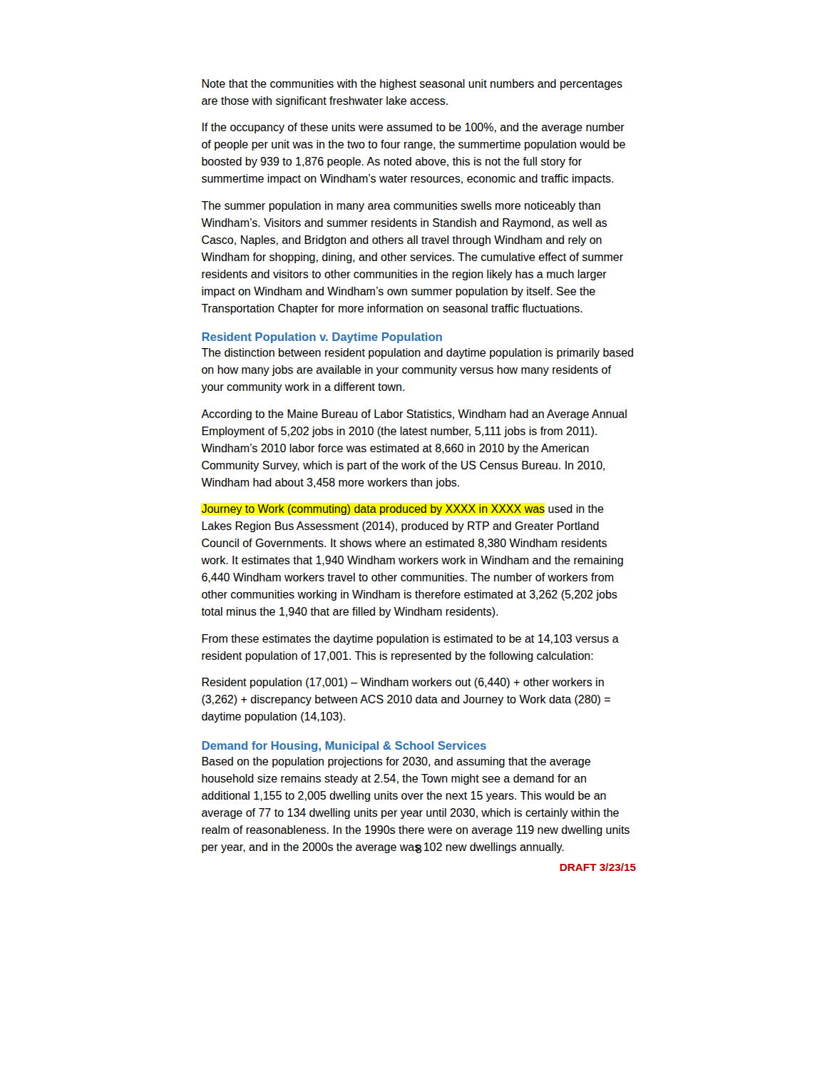Note that the communities with the highest seasonal unit numbers and percentages are those with significant freshwater lake access.
If the occupancy of these units were assumed to be 100%, and the average number of people per unit was in the two to four range, the summertime population would be boosted by 939 to 1,876 people. As noted above, this is not the full story for summertime impact on Windham’s water resources, economic and traffic impacts.
The summer population in many area communities swells more noticeably than Windham’s. Visitors and summer residents in Standish and Raymond, as well as Casco, Naples, and Bridgton and others all travel through Windham and rely on Windham for shopping, dining, and other services. The cumulative effect of summer residents and visitors to other communities in the region likely has a much larger impact on Windham and Windham’s own summer population by itself. See the Transportation Chapter for more information on seasonal traffic fluctuations.
Resident Population v. Daytime Population
The distinction between resident population and daytime population is primarily based on how many jobs are available in your community versus how many residents of your community work in a different town.
According to the Maine Bureau of Labor Statistics, Windham had an Average Annual Employment of 5,202 jobs in 2010 (the latest number, 5,111 jobs is from 2011). Windham’s 2010 labor force was estimated at 8,660 in 2010 by the American Community Survey, which is part of the work of the US Census Bureau. In 2010, Windham had about 3,458 more workers than jobs.
Journey to Work (commuting) data produced by XXXX in XXXX was used in the Lakes Region Bus Assessment (2014), produced by RTP and Greater Portland Council of Governments. It shows where an estimated 8,380 Windham residents work. It estimates that 1,940 Windham workers work in Windham and the remaining 6,440 Windham workers travel to other communities. The number of workers from other communities working in Windham is therefore estimated at 3,262 (5,202 jobs total minus the 1,940 that are filled by Windham residents).
From these estimates the daytime population is estimated to be at 14,103 versus a resident population of 17,001. This is represented by the following calculation:
Resident population (17,001) – Windham workers out (6,440) + other workers in (3,262) + discrepancy between ACS 2010 data and Journey to Work data (280) = daytime population (14,103).
Demand for Housing, Municipal & School Services
Based on the population projections for 2030, and assuming that the average household size remains steady at 2.54, the Town might see a demand for an additional 1,155 to 2,005 dwelling units over the next 15 years. This would be an average of 77 to 134 dwelling units per year until 2030, which is certainly within the realm of reasonableness. In the 1990s there were on average 119 new dwelling units per year, and in the 2000s the average was 102 new dwellings annually.
8
DRAFT 3/23/15